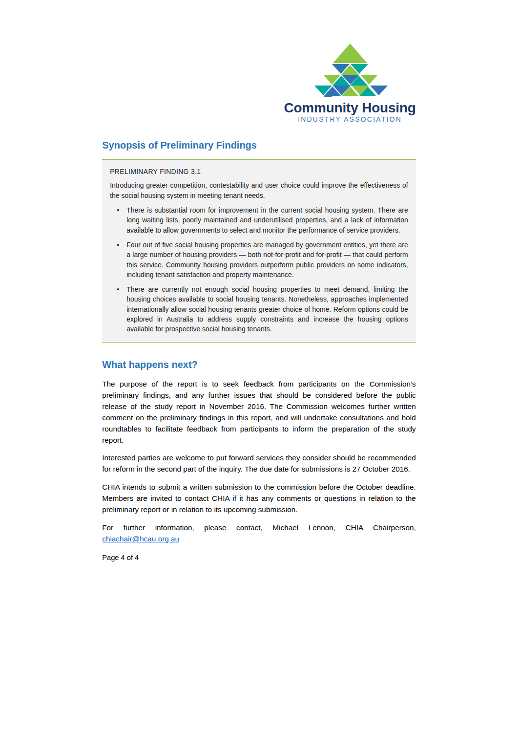Community Housing
INDUSTRY ASSOCIATION
Synopsis of Preliminary Findings
PRELIMINARY FINDING 3.1
Introducing greater competition, contestability and user choice could improve the effectiveness of the social housing system in meeting tenant needs.
There is substantial room for improvement in the current social housing system. There are long waiting lists, poorly maintained and underutilised properties, and a lack of information available to allow governments to select and monitor the performance of service providers.
Four out of five social housing properties are managed by government entities, yet there are a large number of housing providers — both not-for-profit and for-profit — that could perform this service. Community housing providers outperform public providers on some indicators, including tenant satisfaction and property maintenance.
There are currently not enough social housing properties to meet demand, limiting the housing choices available to social housing tenants. Nonetheless, approaches implemented internationally allow social housing tenants greater choice of home. Reform options could be explored in Australia to address supply constraints and increase the housing options available for prospective social housing tenants.
What happens next?
The purpose of the report is to seek feedback from participants on the Commission’s preliminary findings, and any further issues that should be considered before the public release of the study report in November 2016. The Commission welcomes further written comment on the preliminary findings in this report, and will undertake consultations and hold roundtables to facilitate feedback from participants to inform the preparation of the study report.
Interested parties are welcome to put forward services they consider should be recommended for reform in the second part of the inquiry. The due date for submissions is 27 October 2016.
CHIA intends to submit a written submission to the commission before the October deadline. Members are invited to contact CHIA if it has any comments or questions in relation to the preliminary report or in relation to its upcoming submission.
For further information, please contact, Michael Lennon, CHIA Chairperson, chiachair@hcau.org.au
Page 4 of 4